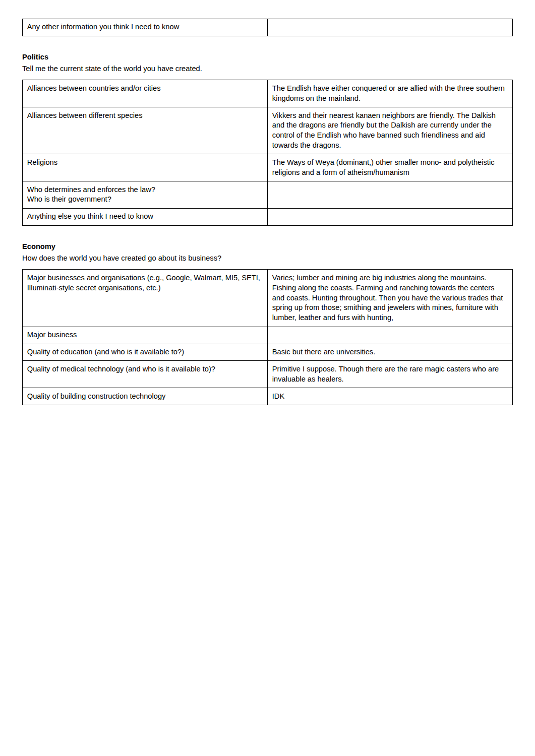| Any other information you think I need to know | |
Politics
Tell me the current state of the world you have created.
| Alliances between countries and/or cities | The Endlish have either conquered or are allied with the three southern kingdoms on the mainland. |
| Alliances between different species | Vikkers and their nearest kanaen neighbors are friendly. The Dalkish and the dragons are friendly but the Dalkish are currently under the control of the Endlish who have banned such friendliness and aid towards the dragons. |
| Religions | The Ways of Weya (dominant,) other smaller mono- and polytheistic religions and a form of atheism/humanism |
| Who determines and enforces the law? Who is their government? | |
| Anything else you think I need to know | |
Economy
How does the world you have created go about its business?
| Major businesses and organisations (e.g., Google, Walmart, MI5, SETI, Illuminati-style secret organisations, etc.) | Varies; lumber and mining are big industries along the mountains. Fishing along the coasts. Farming and ranching towards the centers and coasts. Hunting throughout. Then you have the various trades that spring up from those; smithing and jewelers with mines, furniture with lumber, leather and furs with hunting, |
| Major business | |
| Quality of education (and who is it available to?) | Basic but there are universities. |
| Quality of medical technology (and who is it available to)? | Primitive I suppose. Though there are the rare magic casters who are invaluable as healers. |
| Quality of building construction technology | IDK |